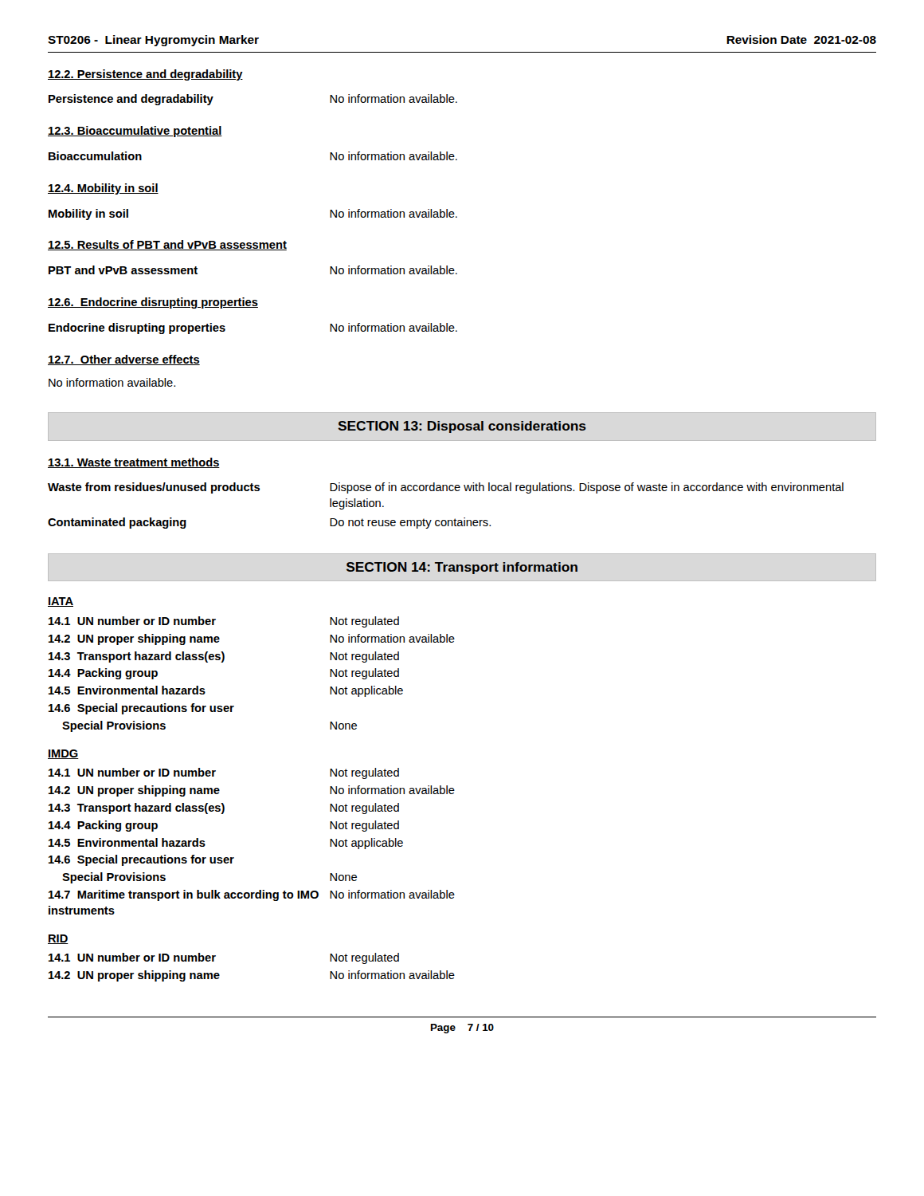ST0206 - Linear Hygromycin Marker Revision Date 2021-02-08
12.2. Persistence and degradability
| Persistence and degradability | No information available. |
12.3. Bioaccumulative potential
| Bioaccumulation | No information available. |
12.4. Mobility in soil
| Mobility in soil | No information available. |
12.5. Results of PBT and vPvB assessment
| PBT and vPvB assessment | No information available. |
12.6. Endocrine disrupting properties
| Endocrine disrupting properties | No information available. |
12.7. Other adverse effects
No information available.
SECTION 13: Disposal considerations
13.1. Waste treatment methods
| Waste from residues/unused products | Dispose of in accordance with local regulations. Dispose of waste in accordance with environmental legislation. |
| Contaminated packaging | Do not reuse empty containers. |
SECTION 14: Transport information
IATA
| 14.1 UN number or ID number | Not regulated |
| 14.2 UN proper shipping name | No information available |
| 14.3 Transport hazard class(es) | Not regulated |
| 14.4 Packing group | Not regulated |
| 14.5 Environmental hazards | Not applicable |
| 14.6 Special precautions for user | |
| Special Provisions | None |
IMDG
| 14.1 UN number or ID number | Not regulated |
| 14.2 UN proper shipping name | No information available |
| 14.3 Transport hazard class(es) | Not regulated |
| 14.4 Packing group | Not regulated |
| 14.5 Environmental hazards | Not applicable |
| 14.6 Special precautions for user | |
| Special Provisions | None |
| 14.7 Maritime transport in bulk according to IMO instruments | No information available |
RID
| 14.1 UN number or ID number | Not regulated |
| 14.2 UN proper shipping name | No information available |
Page 7 / 10